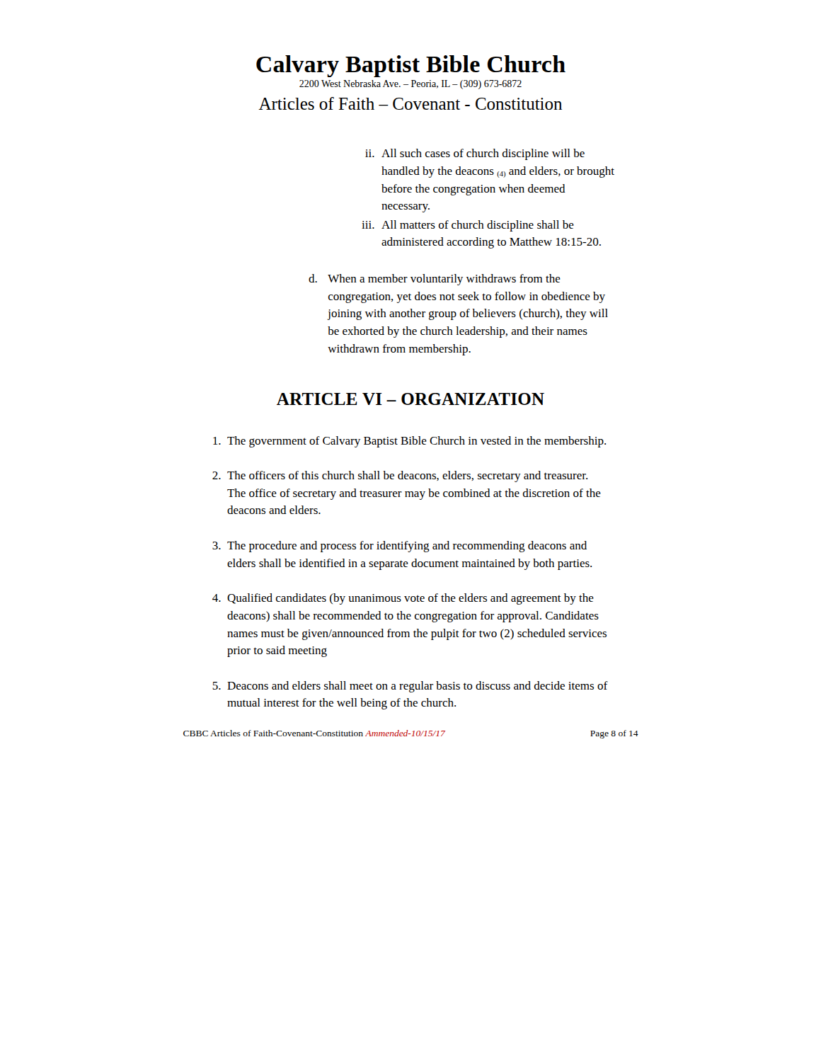Calvary Baptist Bible Church
2200 West Nebraska Ave. – Peoria, IL – (309) 673-6872
Articles of Faith – Covenant - Constitution
ii. All such cases of church discipline will be handled by the deacons (4) and elders, or brought before the congregation when deemed necessary.
iii. All matters of church discipline shall be administered according to Matthew 18:15-20.
d. When a member voluntarily withdraws from the congregation, yet does not seek to follow in obedience by joining with another group of believers (church), they will be exhorted by the church leadership, and their names withdrawn from membership.
ARTICLE VI – ORGANIZATION
1. The government of Calvary Baptist Bible Church in vested in the membership.
2. The officers of this church shall be deacons, elders, secretary and treasurer. The office of secretary and treasurer may be combined at the discretion of the deacons and elders.
3. The procedure and process for identifying and recommending deacons and elders shall be identified in a separate document maintained by both parties.
4. Qualified candidates (by unanimous vote of the elders and agreement by the deacons) shall be recommended to the congregation for approval. Candidates names must be given/announced from the pulpit for two (2) scheduled services prior to said meeting
5. Deacons and elders shall meet on a regular basis to discuss and decide items of mutual interest for the well being of the church.
CBBC Articles of Faith-Covenant-Constitution Ammended-10/15/17 Page 8 of 14